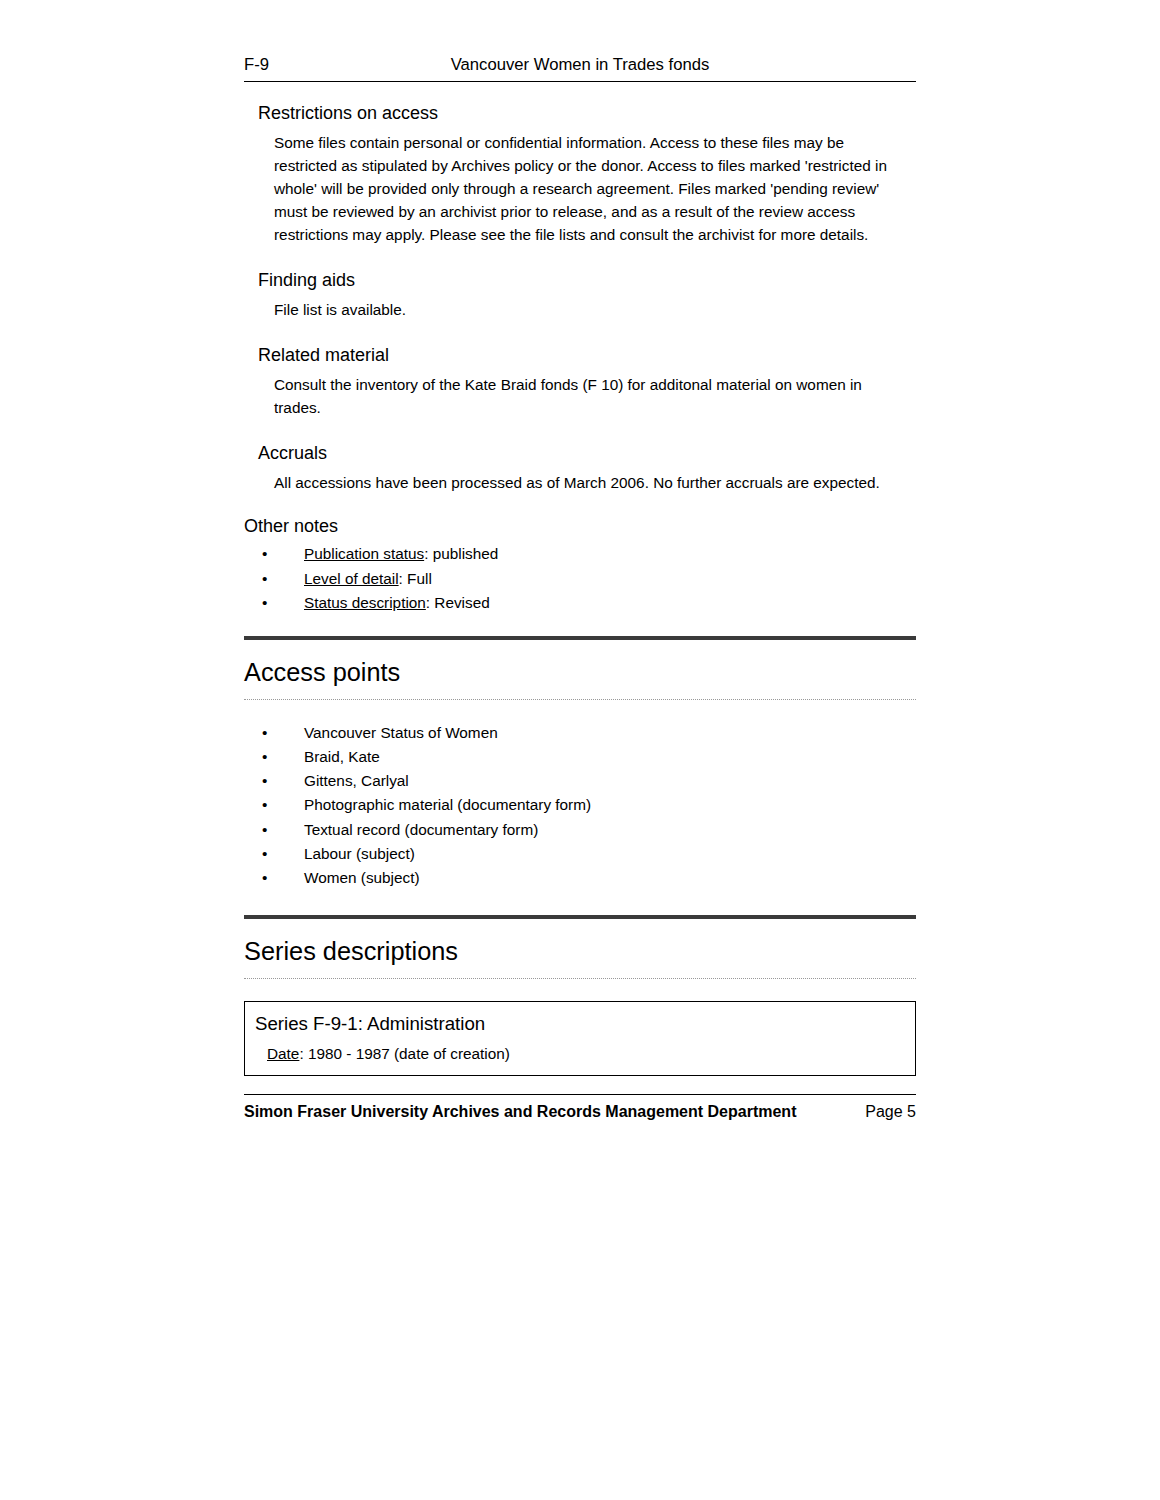F-9
Vancouver Women in Trades fonds
Restrictions on access
Some files contain personal or confidential information. Access to these files may be restricted as stipulated by Archives policy or the donor. Access to files marked 'restricted in whole' will be provided only through a research agreement. Files marked 'pending review' must be reviewed by an archivist prior to release, and as a result of the review access restrictions may apply. Please see the file lists and consult the archivist for more details.
Finding aids
File list is available.
Related material
Consult the inventory of the Kate Braid fonds (F 10) for additonal material on women in trades.
Accruals
All accessions have been processed as of March 2006. No further accruals are expected.
Other notes
Publication status: published
Level of detail: Full
Status description: Revised
Access points
Vancouver Status of Women
Braid, Kate
Gittens, Carlyal
Photographic material (documentary form)
Textual record (documentary form)
Labour (subject)
Women (subject)
Series descriptions
Series F-9-1: Administration
Date: 1980 - 1987 (date of creation)
Simon Fraser University Archives and Records Management Department
Page 5